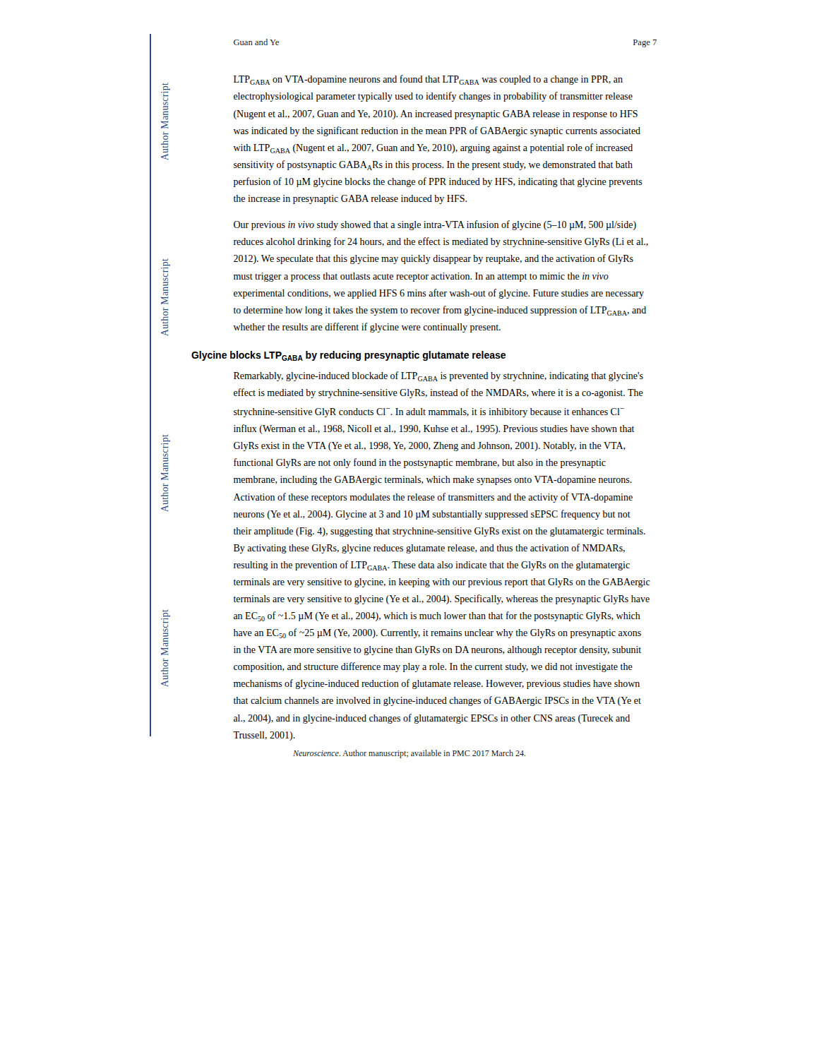Author Manuscript Author Manuscript Author Manuscript Author Manuscript
Guan and Ye
Page 7
LTPGABA on VTA-dopamine neurons and found that LTPGABA was coupled to a change in PPR, an electrophysiological parameter typically used to identify changes in probability of transmitter release (Nugent et al., 2007, Guan and Ye, 2010). An increased presynaptic GABA release in response to HFS was indicated by the significant reduction in the mean PPR of GABAergic synaptic currents associated with LTPGABA (Nugent et al., 2007, Guan and Ye, 2010), arguing against a potential role of increased sensitivity of postsynaptic GABAARs in this process. In the present study, we demonstrated that bath perfusion of 10 µM glycine blocks the change of PPR induced by HFS, indicating that glycine prevents the increase in presynaptic GABA release induced by HFS.
Our previous in vivo study showed that a single intra-VTA infusion of glycine (5–10 µM, 500 µl/side) reduces alcohol drinking for 24 hours, and the effect is mediated by strychnine-sensitive GlyRs (Li et al., 2012). We speculate that this glycine may quickly disappear by reuptake, and the activation of GlyRs must trigger a process that outlasts acute receptor activation. In an attempt to mimic the in vivo experimental conditions, we applied HFS 6 mins after wash-out of glycine. Future studies are necessary to determine how long it takes the system to recover from glycine-induced suppression of LTPGABA, and whether the results are different if glycine were continually present.
Glycine blocks LTPGABA by reducing presynaptic glutamate release
Remarkably, glycine-induced blockade of LTPGABA is prevented by strychnine, indicating that glycine's effect is mediated by strychnine-sensitive GlyRs, instead of the NMDARs, where it is a co-agonist. The strychnine-sensitive GlyR conducts Cl−. In adult mammals, it is inhibitory because it enhances Cl− influx (Werman et al., 1968, Nicoll et al., 1990, Kuhse et al., 1995). Previous studies have shown that GlyRs exist in the VTA (Ye et al., 1998, Ye, 2000, Zheng and Johnson, 2001). Notably, in the VTA, functional GlyRs are not only found in the postsynaptic membrane, but also in the presynaptic membrane, including the GABAergic terminals, which make synapses onto VTA-dopamine neurons. Activation of these receptors modulates the release of transmitters and the activity of VTA-dopamine neurons (Ye et al., 2004). Glycine at 3 and 10 µM substantially suppressed sEPSC frequency but not their amplitude (Fig. 4), suggesting that strychnine-sensitive GlyRs exist on the glutamatergic terminals. By activating these GlyRs, glycine reduces glutamate release, and thus the activation of NMDARs, resulting in the prevention of LTPGABA. These data also indicate that the GlyRs on the glutamatergic terminals are very sensitive to glycine, in keeping with our previous report that GlyRs on the GABAergic terminals are very sensitive to glycine (Ye et al., 2004). Specifically, whereas the presynaptic GlyRs have an EC50 of ~1.5 µM (Ye et al., 2004), which is much lower than that for the postsynaptic GlyRs, which have an EC50 of ~25 µM (Ye, 2000). Currently, it remains unclear why the GlyRs on presynaptic axons in the VTA are more sensitive to glycine than GlyRs on DA neurons, although receptor density, subunit composition, and structure difference may play a role. In the current study, we did not investigate the mechanisms of glycine-induced reduction of glutamate release. However, previous studies have shown that calcium channels are involved in glycine-induced changes of GABAergic IPSCs in the VTA (Ye et al., 2004), and in glycine-induced changes of glutamatergic EPSCs in other CNS areas (Turecek and Trussell, 2001).
Neuroscience. Author manuscript; available in PMC 2017 March 24.